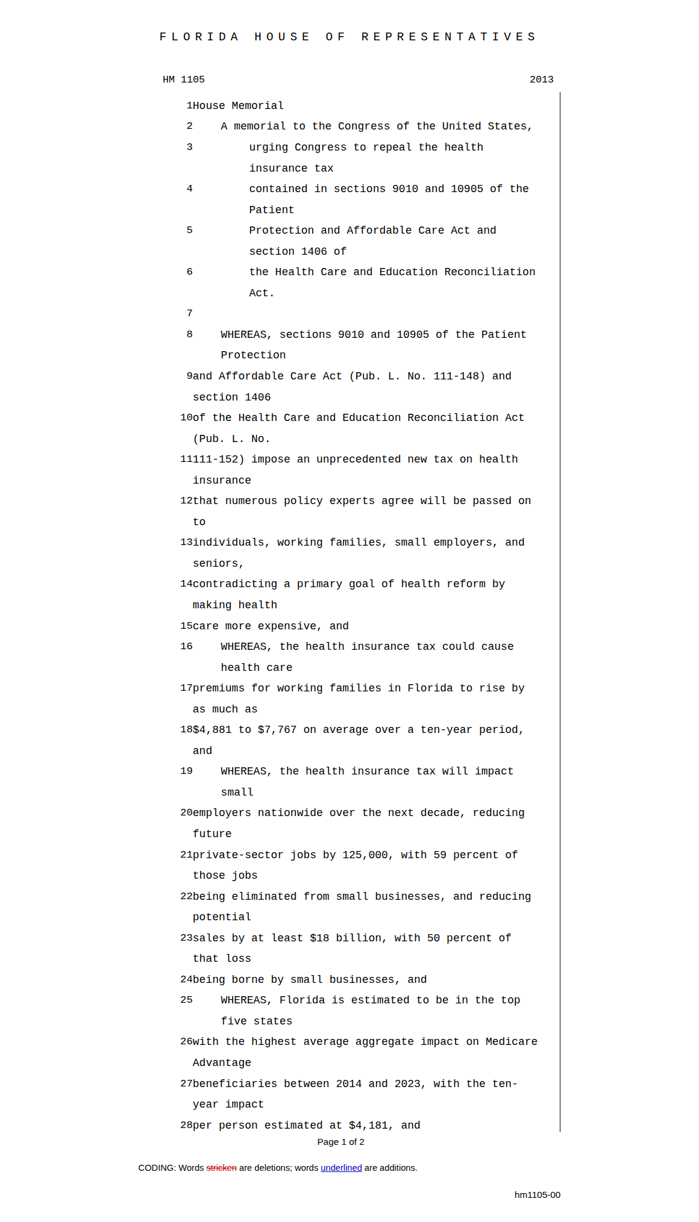FLORIDA HOUSE OF REPRESENTATIVES
HM 1105 2013
| 1 | House Memorial |
| 2 | A memorial to the Congress of the United States, |
| 3 | urging Congress to repeal the health insurance tax |
| 4 | contained in sections 9010 and 10905 of the Patient |
| 5 | Protection and Affordable Care Act and section 1406 of |
| 6 | the Health Care and Education Reconciliation Act. |
| 7 | |
| 8 | WHEREAS, sections 9010 and 10905 of the Patient Protection |
| 9 | and Affordable Care Act (Pub. L. No. 111-148) and section 1406 |
| 10 | of the Health Care and Education Reconciliation Act (Pub. L. No. |
| 11 | 111-152) impose an unprecedented new tax on health insurance |
| 12 | that numerous policy experts agree will be passed on to |
| 13 | individuals, working families, small employers, and seniors, |
| 14 | contradicting a primary goal of health reform by making health |
| 15 | care more expensive, and |
| 16 | WHEREAS, the health insurance tax could cause health care |
| 17 | premiums for working families in Florida to rise by as much as |
| 18 | $4,881 to $7,767 on average over a ten-year period, and |
| 19 | WHEREAS, the health insurance tax will impact small |
| 20 | employers nationwide over the next decade, reducing future |
| 21 | private-sector jobs by 125,000, with 59 percent of those jobs |
| 22 | being eliminated from small businesses, and reducing potential |
| 23 | sales by at least $18 billion, with 50 percent of that loss |
| 24 | being borne by small businesses, and |
| 25 | WHEREAS, Florida is estimated to be in the top five states |
| 26 | with the highest average aggregate impact on Medicare Advantage |
| 27 | beneficiaries between 2014 and 2023, with the ten-year impact |
| 28 | per person estimated at $4,181, and |
Page 1 of 2
CODING: Words stricken are deletions; words underlined are additions.
hm1105-00